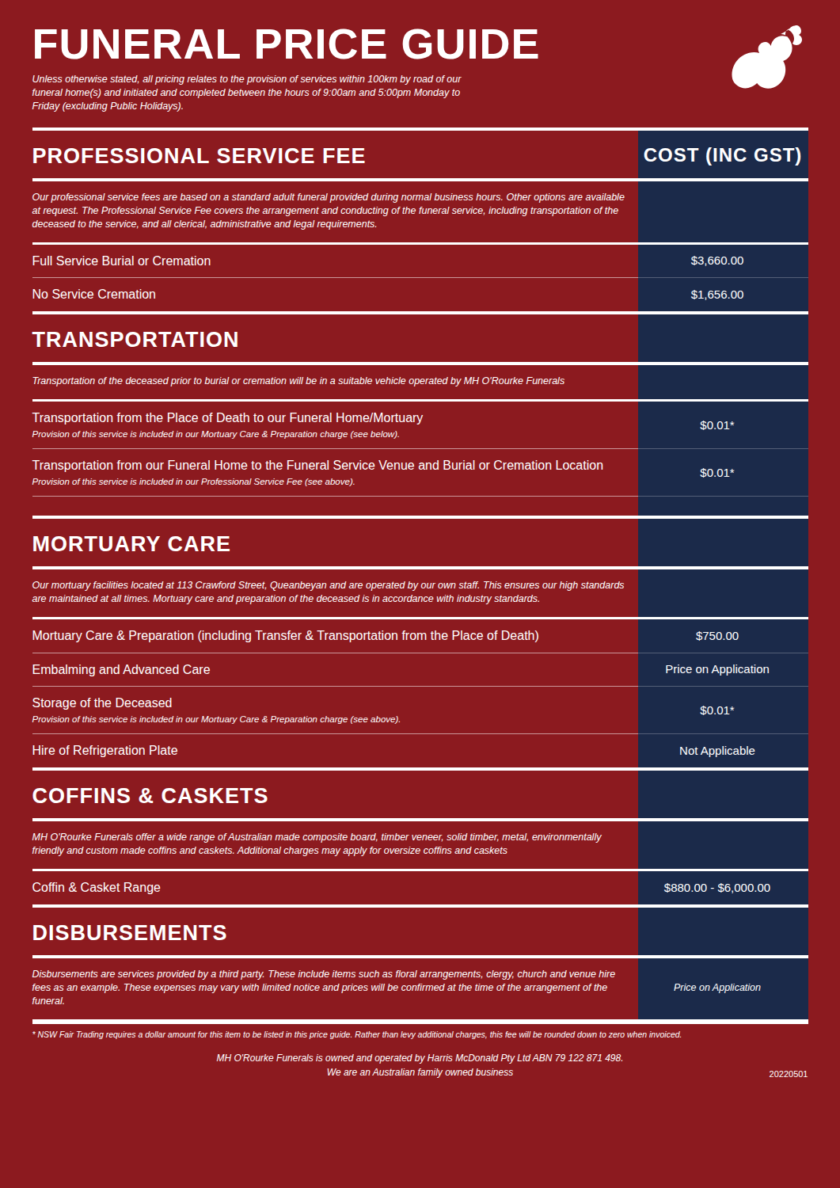Funeral Price Guide
Unless otherwise stated, all pricing relates to the provision of services within 100km by road of our funeral home(s) and initiated and completed between the hours of 9:00am and 5:00pm Monday to Friday (excluding Public Holidays).
| Professional Service Fee | Cost (inc GST) |
| Our professional service fees are based on a standard adult funeral provided during normal business hours. Other options are available at request. The Professional Service Fee covers the arrangement and conducting of the funeral service, including transportation of the deceased to the service, and all clerical, administrative and legal requirements. | |
| Full Service Burial or Cremation | $3,660.00 |
| No Service Cremation | $1,656.00 |
| Transportation | |
| Transportation of the deceased prior to burial or cremation will be in a suitable vehicle operated by MH O'Rourke Funerals | |
| Transportation from the Place of Death to our Funeral Home/Mortuary Provision of this service is included in our Mortuary Care & Preparation charge (see below). | $0.01* |
| Transportation from our Funeral Home to the Funeral Service Venue and Burial or Cremation Location Provision of this service is included in our Professional Service Fee (see above). | $0.01* |
| Mortuary Care | |
| Our mortuary facilities located at 113 Crawford Street, Queanbeyan and are operated by our own staff. This ensures our high standards are maintained at all times. Mortuary care and preparation of the deceased is in accordance with industry standards. | |
| Mortuary Care & Preparation (including Transfer & Transportation from the Place of Death) | $750.00 |
| Embalming and Advanced Care | Price on Application |
| Storage of the Deceased Provision of this service is included in our Mortuary Care & Preparation charge (see above). | $0.01* |
| Hire of Refrigeration Plate | Not Applicable |
| Coffins & Caskets | |
| MH O'Rourke Funerals offer a wide range of Australian made composite board, timber veneer, solid timber, metal, environmentally friendly and custom made coffins and caskets. Additional charges may apply for oversize coffins and caskets | |
| Coffin & Casket Range | $880.00 - $6,000.00 |
| Disbursements | |
| Disbursements are services provided by a third party. These include items such as floral arrangements, clergy, church and venue hire fees as an example. These expenses may vary with limited notice and prices will be confirmed at the time of the arrangement of the funeral. | Price on Application |
* NSW Fair Trading requires a dollar amount for this item to be listed in this price guide. Rather than levy additional charges, this fee will be rounded down to zero when invoiced.
MH O'Rourke Funerals is owned and operated by Harris McDonald Pty Ltd ABN 79 122 871 498.
We are an Australian family owned business
20220501